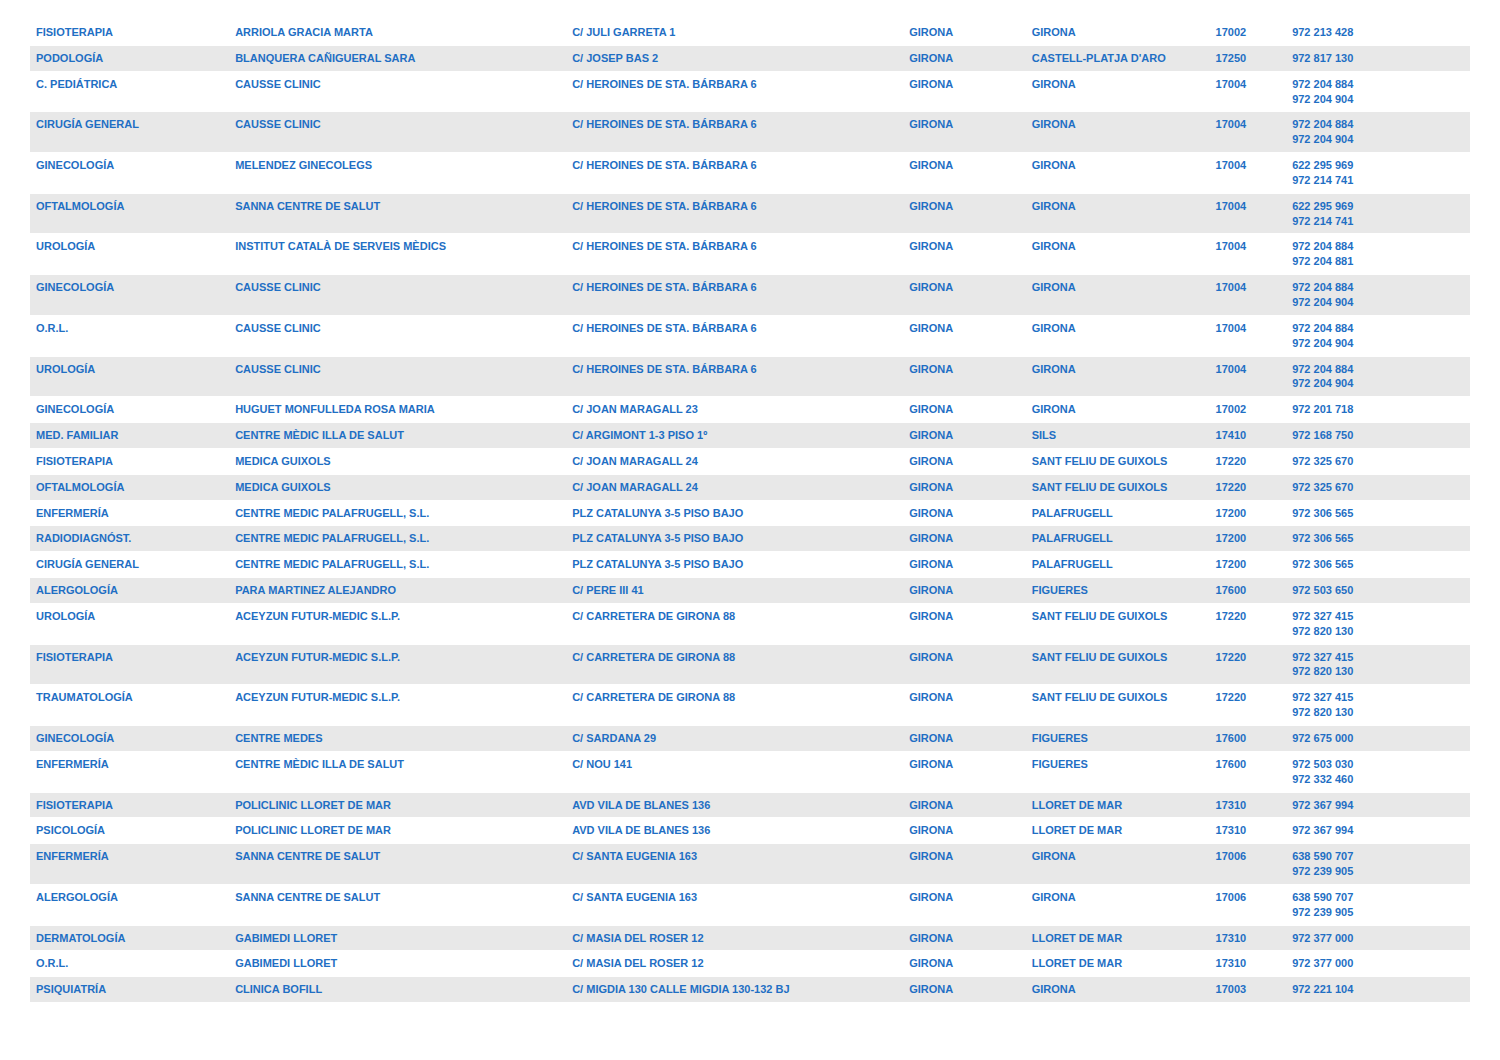| FISIOTERAPIA | ARRIOLA GRACIA MARTA | C/ JULI GARRETA 1 | GIRONA | GIRONA | 17002 | 972 213 428 |
| PODOLOGÍA | BLANQUERA CAÑIGUERAL SARA | C/ JOSEP BAS 2 | GIRONA | CASTELL-PLATJA D'ARO | 17250 | 972 817 130 |
| C. PEDIÁTRICA | CAUSSE CLINIC | C/ HEROINES DE STA. BÁRBARA 6 | GIRONA | GIRONA | 17004 | 972 204 884 972 204 904 |
| CIRUGÍA GENERAL | CAUSSE CLINIC | C/ HEROINES DE STA. BÁRBARA 6 | GIRONA | GIRONA | 17004 | 972 204 884 972 204 904 |
| GINECOLOGÍA | MELENDEZ GINECOLEGS | C/ HEROINES DE STA. BÁRBARA 6 | GIRONA | GIRONA | 17004 | 622 295 969 972 214 741 |
| OFTALMOLOGÍA | SANNA CENTRE DE SALUT | C/ HEROINES DE STA. BÁRBARA 6 | GIRONA | GIRONA | 17004 | 622 295 969 972 214 741 |
| UROLOGÍA | INSTITUT CATALÀ DE SERVEIS MÈDICS | C/ HEROINES DE STA. BÁRBARA 6 | GIRONA | GIRONA | 17004 | 972 204 884 972 204 881 |
| GINECOLOGÍA | CAUSSE CLINIC | C/ HEROINES DE STA. BÁRBARA 6 | GIRONA | GIRONA | 17004 | 972 204 884 972 204 904 |
| O.R.L. | CAUSSE CLINIC | C/ HEROINES DE STA. BÁRBARA 6 | GIRONA | GIRONA | 17004 | 972 204 884 972 204 904 |
| UROLOGÍA | CAUSSE CLINIC | C/ HEROINES DE STA. BÁRBARA 6 | GIRONA | GIRONA | 17004 | 972 204 884 972 204 904 |
| GINECOLOGÍA | HUGUET MONFULLEDA ROSA MARIA | C/ JOAN MARAGALL 23 | GIRONA | GIRONA | 17002 | 972 201 718 |
| MED. FAMILIAR | CENTRE MÈDIC ILLA DE SALUT | C/ ARGIMONT 1-3 PISO 1º | GIRONA | SILS | 17410 | 972 168 750 |
| FISIOTERAPIA | MEDICA GUIXOLS | C/ JOAN MARAGALL 24 | GIRONA | SANT FELIU DE GUIXOLS | 17220 | 972 325 670 |
| OFTALMOLOGÍA | MEDICA GUIXOLS | C/ JOAN MARAGALL 24 | GIRONA | SANT FELIU DE GUIXOLS | 17220 | 972 325 670 |
| ENFERMERÍA | CENTRE MEDIC PALAFRUGELL, S.L. | PLZ CATALUNYA 3-5 PISO BAJO | GIRONA | PALAFRUGELL | 17200 | 972 306 565 |
| RADIODIAGNÓST. | CENTRE MEDIC PALAFRUGELL, S.L. | PLZ CATALUNYA 3-5 PISO BAJO | GIRONA | PALAFRUGELL | 17200 | 972 306 565 |
| CIRUGÍA GENERAL | CENTRE MEDIC PALAFRUGELL, S.L. | PLZ CATALUNYA 3-5 PISO BAJO | GIRONA | PALAFRUGELL | 17200 | 972 306 565 |
| ALERGOLOGÍA | PARA MARTINEZ ALEJANDRO | C/ PERE III 41 | GIRONA | FIGUERES | 17600 | 972 503 650 |
| UROLOGÍA | ACEYZUN FUTUR-MEDIC S.L.P. | C/ CARRETERA DE GIRONA 88 | GIRONA | SANT FELIU DE GUIXOLS | 17220 | 972 327 415 972 820 130 |
| FISIOTERAPIA | ACEYZUN FUTUR-MEDIC S.L.P. | C/ CARRETERA DE GIRONA 88 | GIRONA | SANT FELIU DE GUIXOLS | 17220 | 972 327 415 972 820 130 |
| TRAUMATOLOGÍA | ACEYZUN FUTUR-MEDIC S.L.P. | C/ CARRETERA DE GIRONA 88 | GIRONA | SANT FELIU DE GUIXOLS | 17220 | 972 327 415 972 820 130 |
| GINECOLOGÍA | CENTRE MEDES | C/ SARDANA 29 | GIRONA | FIGUERES | 17600 | 972 675 000 |
| ENFERMERÍA | CENTRE MÈDIC ILLA DE SALUT | C/ NOU 141 | GIRONA | FIGUERES | 17600 | 972 503 030 972 332 460 |
| FISIOTERAPIA | POLICLINIC LLORET DE MAR | AVD VILA DE BLANES 136 | GIRONA | LLORET DE MAR | 17310 | 972 367 994 |
| PSICOLOGÍA | POLICLINIC LLORET DE MAR | AVD VILA DE BLANES 136 | GIRONA | LLORET DE MAR | 17310 | 972 367 994 |
| ENFERMERÍA | SANNA CENTRE DE SALUT | C/ SANTA EUGENIA 163 | GIRONA | GIRONA | 17006 | 638 590 707 972 239 905 |
| ALERGOLOGÍA | SANNA CENTRE DE SALUT | C/ SANTA EUGENIA 163 | GIRONA | GIRONA | 17006 | 638 590 707 972 239 905 |
| DERMATOLOGÍA | GABIMEDI LLORET | C/ MASIA DEL ROSER 12 | GIRONA | LLORET DE MAR | 17310 | 972 377 000 |
| O.R.L. | GABIMEDI LLORET | C/ MASIA DEL ROSER 12 | GIRONA | LLORET DE MAR | 17310 | 972 377 000 |
| PSIQUIATRÍA | CLINICA BOFILL | C/ MIGDIA 130 CALLE MIGDIA 130-132 BJ | GIRONA | GIRONA | 17003 | 972 221 104 |